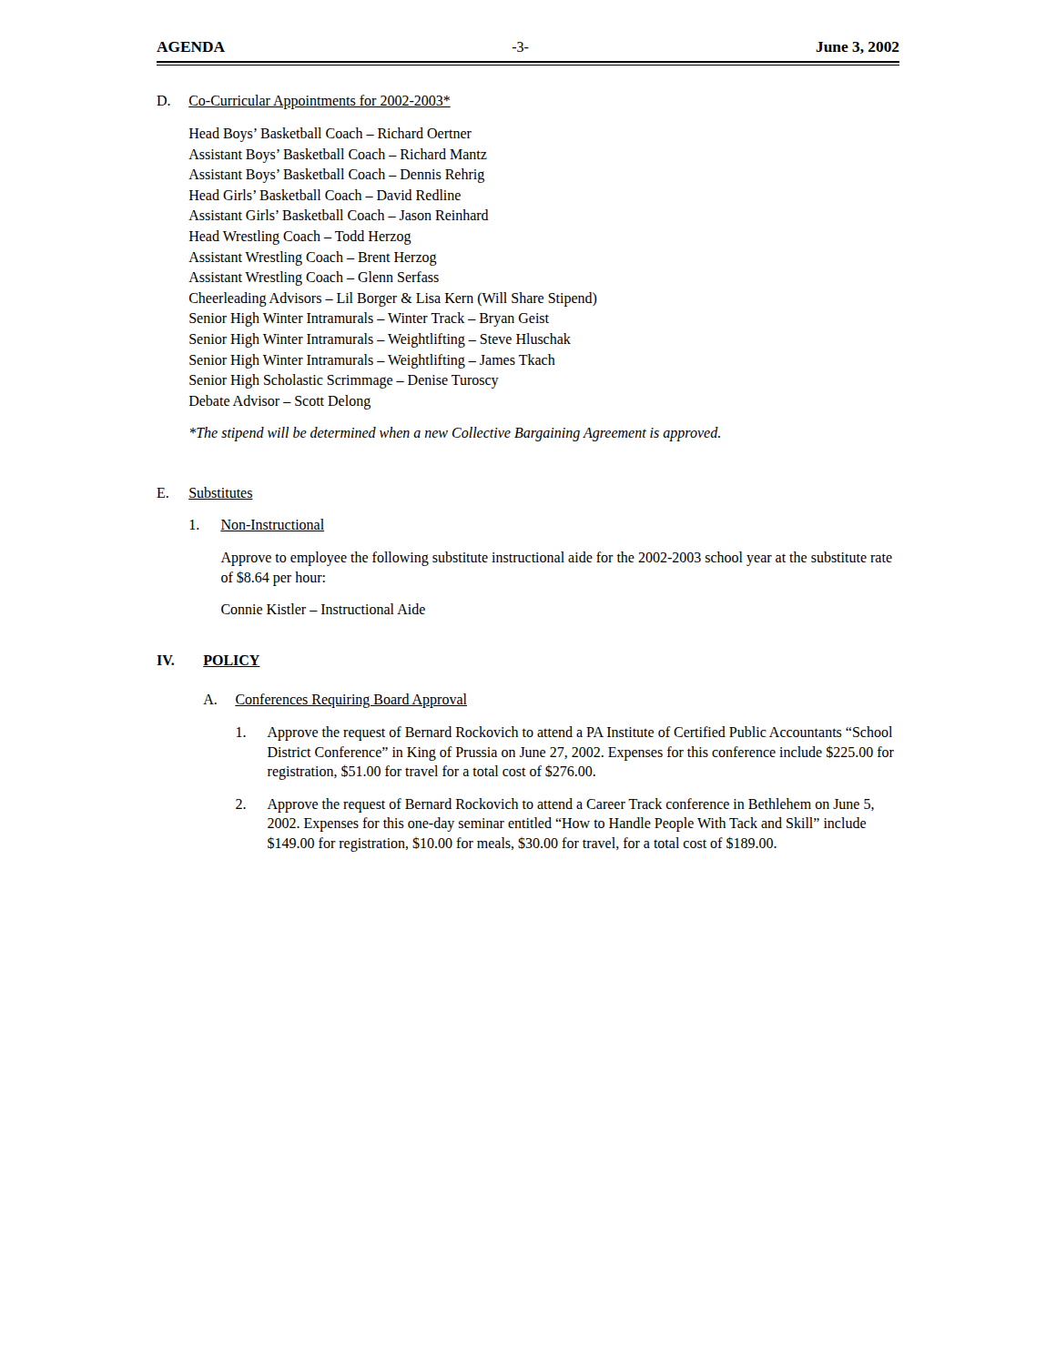AGENDA -3- June 3, 2002
D.
Co-Curricular Appointments for 2002-2003*
Head Boys’ Basketball Coach – Richard Oertner
Assistant Boys’ Basketball Coach – Richard Mantz
Assistant Boys’ Basketball Coach – Dennis Rehrig
Head Girls’ Basketball Coach – David Redline
Assistant Girls’ Basketball Coach – Jason Reinhard
Head Wrestling Coach – Todd Herzog
Assistant Wrestling Coach – Brent Herzog
Assistant Wrestling Coach – Glenn Serfass
Cheerleading Advisors – Lil Borger & Lisa Kern (Will Share Stipend)
Senior High Winter Intramurals – Winter Track – Bryan Geist
Senior High Winter Intramurals – Weightlifting – Steve Hluschak
Senior High Winter Intramurals – Weightlifting – James Tkach
Senior High Scholastic Scrimmage – Denise Turoscy
Debate Advisor – Scott Delong
*The stipend will be determined when a new Collective Bargaining Agreement is approved.
E.
Substitutes
1.
Non-Instructional
Approve to employee the following substitute instructional aide for the 2002-2003 school year at the substitute rate of $8.64 per hour:
Connie Kistler – Instructional Aide
IV.
POLICY
A.
Conferences Requiring Board Approval
1.
Approve the request of Bernard Rockovich to attend a PA Institute of Certified Public Accountants “School District Conference” in King of Prussia on June 27, 2002. Expenses for this conference include $225.00 for registration, $51.00 for travel for a total cost of $276.00.
2.
Approve the request of Bernard Rockovich to attend a Career Track conference in Bethlehem on June 5, 2002. Expenses for this one-day seminar entitled “How to Handle People With Tack and Skill” include $149.00 for registration, $10.00 for meals, $30.00 for travel, for a total cost of $189.00.